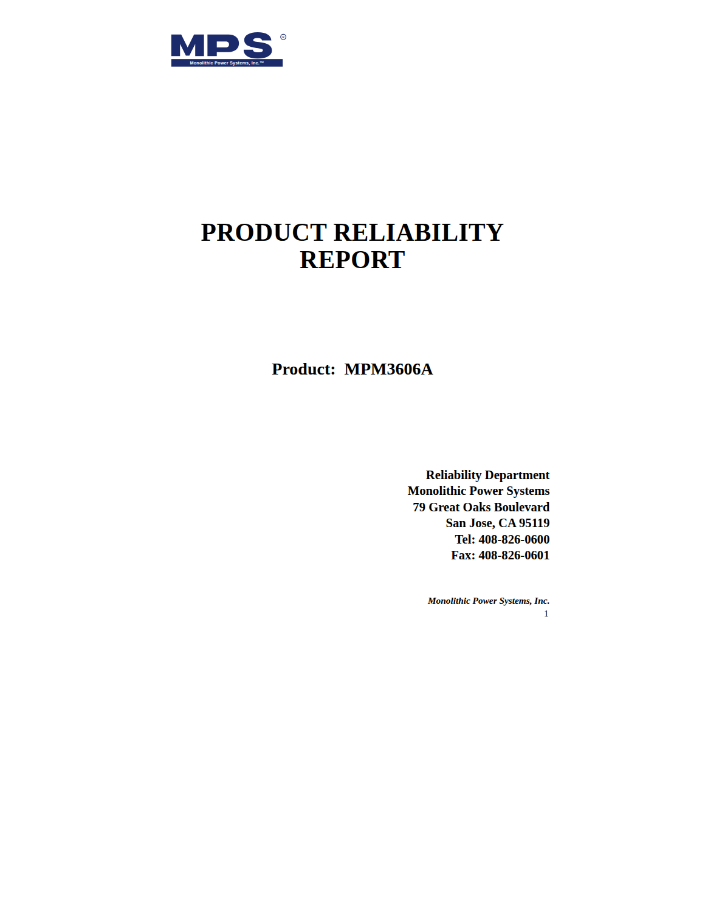R Monolithic Power Systems, Inc.™
PRODUCT RELIABILITY REPORT
Product: MPM3606A
Reliability Department
Monolithic Power Systems
79 Great Oaks Boulevard
San Jose, CA 95119
Tel: 408-826-0600
Fax: 408-826-0601
Monolithic Power Systems, Inc.
1